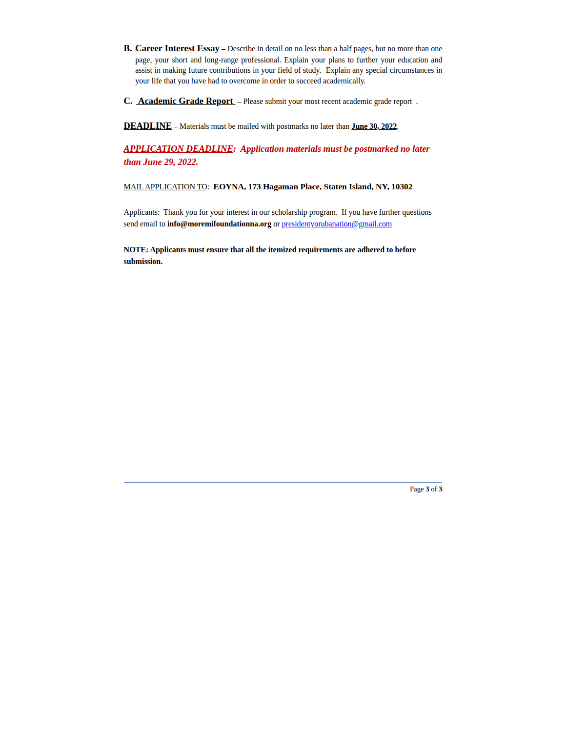B.
Career Interest Essay – Describe in detail on no less than a half pages, but no more than one page, your short and long-range professional. Explain your plans to further your education and assist in making future contributions in your field of study. Explain any special circumstances in your life that you have had to overcome in order to succeed academically.
C.
Academic Grade Report – Please submit your most recent academic grade report .
DEADLINE – Materials must be mailed with postmarks no later than June 30, 2022.
APPLICATION DEADLINE: Application materials must be postmarked no later than June 29, 2022.
MAIL APPLICATION TO: EOYNA, 173 Hagaman Place, Staten Island, NY, 10302
Applicants: Thank you for your interest in our scholarship program. If you have further questions send email to info@moremifoundationna.org or presidentyorubanation@gmail.com
NOTE: Applicants must ensure that all the itemized requirements are adhered to before submission.
Page 3 of 3